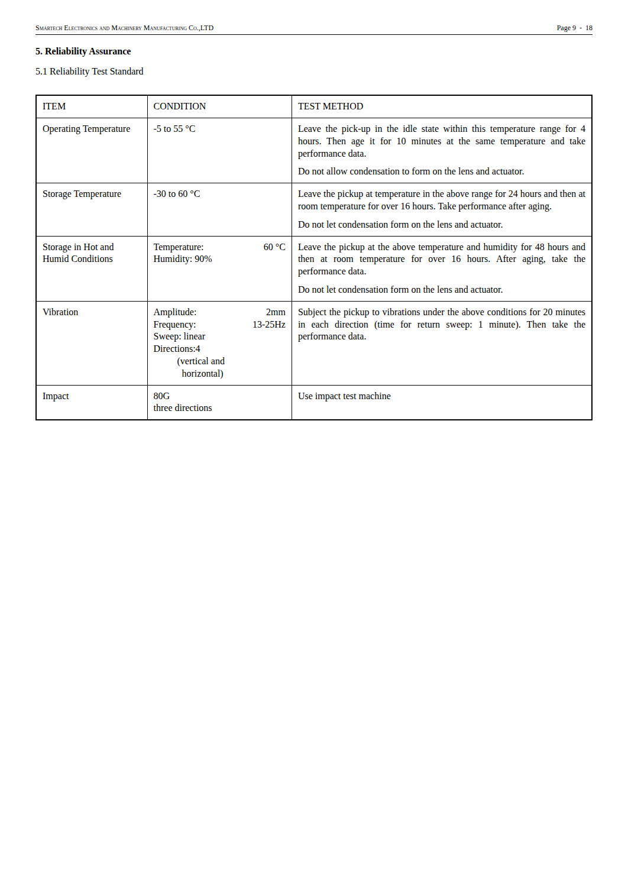Smartech Electronics and Machinery Manufacturing Co.,LTD Page 9 - 18
5. Reliability Assurance
5.1 Reliability Test Standard
| ITEM | CONDITION | TEST METHOD |
| --- | --- | --- |
| Operating Temperature | -5 to 55 °C | Leave the pick-up in the idle state within this temperature range for 4 hours. Then age it for 10 minutes at the same temperature and take performance data. Do not allow condensation to form on the lens and actuator. |
| Storage Temperature | -30 to 60 °C | Leave the pickup at temperature in the above range for 24 hours and then at room temperature for over 16 hours. Take performance after aging. Do not let condensation form on the lens and actuator. |
| Storage in Hot and Humid Conditions | Temperature: 60 °C Humidity: 90% | Leave the pickup at the above temperature and humidity for 48 hours and then at room temperature for over 16 hours. After aging, take the performance data. Do not let condensation form on the lens and actuator. |
| Vibration | Amplitude: 2mm Frequency: 13-25Hz Sweep: linear Directions:4 (vertical and horizontal) | Subject the pickup to vibrations under the above conditions for 20 minutes in each direction (time for return sweep: 1 minute). Then take the performance data. |
| Impact | 80G three directions | Use impact test machine |